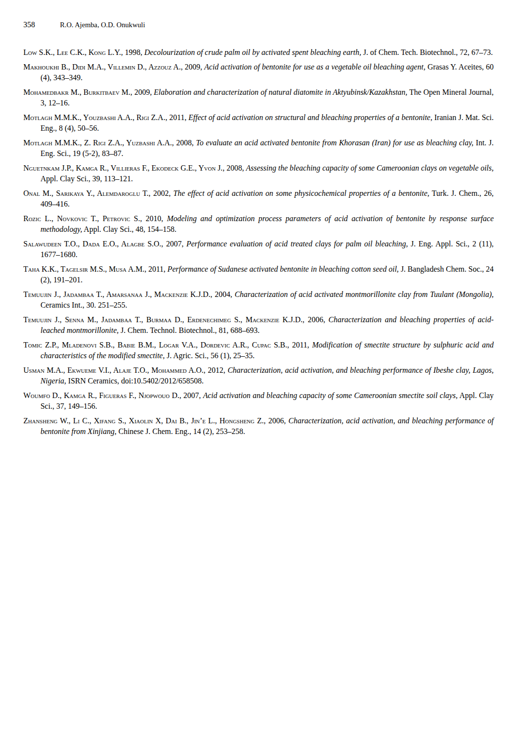358 R.O. Ajemba, O.D. Onukwuli
Low S.K., Lee C.K., Kong L.Y., 1998, Decolourization of crude palm oil by activated spent bleaching earth, J. of Chem. Tech. Biotechnol., 72, 67–73.
Makhoukhi B., Didi M.A., Villemin D., Azzouz A., 2009, Acid activation of bentonite for use as a vegetable oil bleaching agent, Grasas Y. Aceites, 60 (4), 343–349.
Mohamedbakr M., Burkitbaev M., 2009, Elaboration and characterization of natural diatomite in Aktyubinsk/Kazakhstan, The Open Mineral Journal, 3, 12–16.
Motlagh M.M.K., Youzbashi A.A., Rigi Z.A., 2011, Effect of acid activation on structural and bleaching properties of a bentonite, Iranian J. Mat. Sci. Eng., 8 (4), 50–56.
Motlagh M.M.K., Z. Rigi Z.A., Yuzbashi A.A., 2008, To evaluate an acid activated bentonite from Khorasan (Iran) for use as bleaching clay, Int. J. Eng. Sci., 19 (5-2), 83–87.
Nguetnkam J.P., Kamga R., Villieras F., Ekodeck G.E., Yvon J., 2008, Assessing the bleaching capacity of some Cameroonian clays on vegetable oils, Appl. Clay Sci., 39, 113–121.
Onal M., Sarikaya Y., Alemdaroglu T., 2002, The effect of acid activation on some physicochemical properties of a bentonite, Turk. J. Chem., 26, 409–416.
Rozic L., Novkovic T., Petrovic S., 2010, Modeling and optimization process parameters of acid activation of bentonite by response surface methodology, Appl. Clay Sci., 48, 154–158.
Salawudeen T.O., Dada E.O., Alagbe S.O., 2007, Performance evaluation of acid treated clays for palm oil bleaching, J. Eng. Appl. Sci., 2 (11), 1677–1680.
Taha K.K., Tagelsir M.S., Musa A.M., 2011, Performance of Sudanese activated bentonite in bleaching cotton seed oil, J. Bangladesh Chem. Soc., 24 (2), 191–201.
Temuujin J., Jadambaa T., Amarsanaa J., Mackenzie K.J.D., 2004, Characterization of acid activated montmorillonite clay from Tuulant (Mongolia), Ceramics Int., 30. 251–255.
Temuujin J., Senna M., Jadambaa T., Burmaa D., Erdenechimeg S., Mackenzie K.J.D., 2006, Characterization and bleaching properties of acid-leached montmorillonite, J. Chem. Technol. Biotechnol., 81, 688–693.
Tomic Z.P., Mladenovi S.B., Babie B.M., Logar V.A., Dordevic A.R., Cupac S.B., 2011, Modification of smectite structure by sulphuric acid and characteristics of the modified smectite, J. Agric. Sci., 56 (1), 25–35.
Usman M.A., Ekwueme V.I., Alaje T.O., Mohammed A.O., 2012, Characterization, acid activation, and bleaching performance of Ibeshe clay, Lagos, Nigeria, ISRN Ceramics, doi:10.5402/2012/658508.
Woumfo D., Kamga R., Figueras F., Njopwouo D., 2007, Acid activation and bleaching capacity of some Cameroonian smectite soil clays, Appl. Clay Sci., 37, 149–156.
Zhansheng W., Li C., Xifang S., Xiaolin X, Dai B., Jin’e L., Hongsheng Z., 2006, Characterization, acid activation, and bleaching performance of bentonite from Xinjiang, Chinese J. Chem. Eng., 14 (2), 253–258.